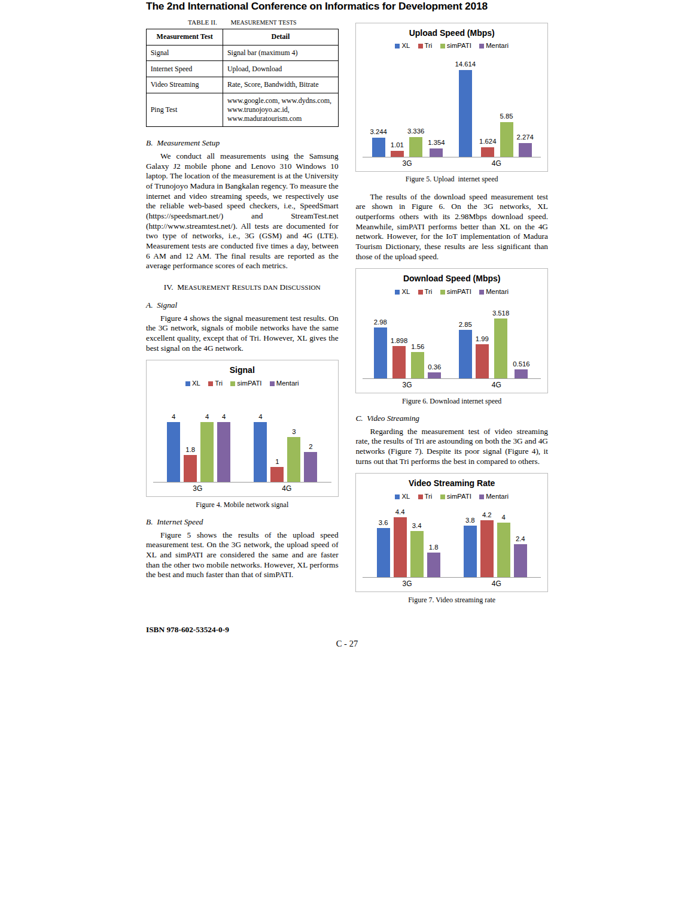The 2nd International Conference on Informatics for Development 2018
TABLE II. MEASUREMENT TESTS
| Measurement Test | Detail |
| --- | --- |
| Signal | Signal bar (maximum 4) |
| Internet Speed | Upload, Download |
| Video Streaming | Rate, Score, Bandwidth, Bitrate |
| Ping Test | www.google.com, www.dydns.com, www.trunojoyo.ac.id, www.maduratourism.com |
B. Measurement Setup
We conduct all measurements using the Samsung Galaxy J2 mobile phone and Lenovo 310 Windows 10 laptop. The location of the measurement is at the University of Trunojoyo Madura in Bangkalan regency. To measure the internet and video streaming speeds, we respectively use the reliable web-based speed checkers, i.e., SpeedSmart (https://speedsmart.net/) and StreamTest.net (http://www.streamtest.net/). All tests are documented for two type of networks, i.e., 3G (GSM) and 4G (LTE). Measurement tests are conducted five times a day, between 6 AM and 12 AM. The final results are reported as the average performance scores of each metrics.
IV. MEASUREMENT RESULTS DAN DISCUSSION
A. Signal
Figure 4 shows the signal measurement test results. On the 3G network, signals of mobile networks have the same excellent quality, except that of Tri. However, XL gives the best signal on the 4G network.
Signal
XL Tri simPATI Mentari
4
1.8
4
4
4
1
3
2
3G 4G
Figure 4. Mobile network signal
B. Internet Speed
Figure 5 shows the results of the upload speed measurement test. On the 3G network, the upload speed of XL and simPATI are considered the same and are faster than the other two mobile networks. However, XL performs the best and much faster than that of simPATI.
Upload Speed (Mbps)
XL Tri simPATI Mentari
3.244
1.01
3.336
1.354
14.614
1.624
5.85
2.274
3G 4G
Figure 5. Upload internet speed
The results of the download speed measurement test are shown in Figure 6. On the 3G networks, XL outperforms others with its 2.98Mbps download speed. Meanwhile, simPATI performs better than XL on the 4G network. However, for the IoT implementation of Madura Tourism Dictionary, these results are less significant than those of the upload speed.
Download Speed (Mbps)
XL Tri simPATI Mentari
2.98
1.898
1.56
0.36
2.85
1.99
3.518
0.516
3G 4G
Figure 6. Download internet speed
C. Video Streaming
Regarding the measurement test of video streaming rate, the results of Tri are astounding on both the 3G and 4G networks (Figure 7). Despite its poor signal (Figure 4), it turns out that Tri performs the best in compared to others.
Video Streaming Rate
XL Tri simPATI Mentari
3.6
4.4
3.4
1.8
3.8
4.2
4
2.4
3G 4G
Figure 7. Video streaming rate
ISBN 978-602-53524-0-9
C - 27